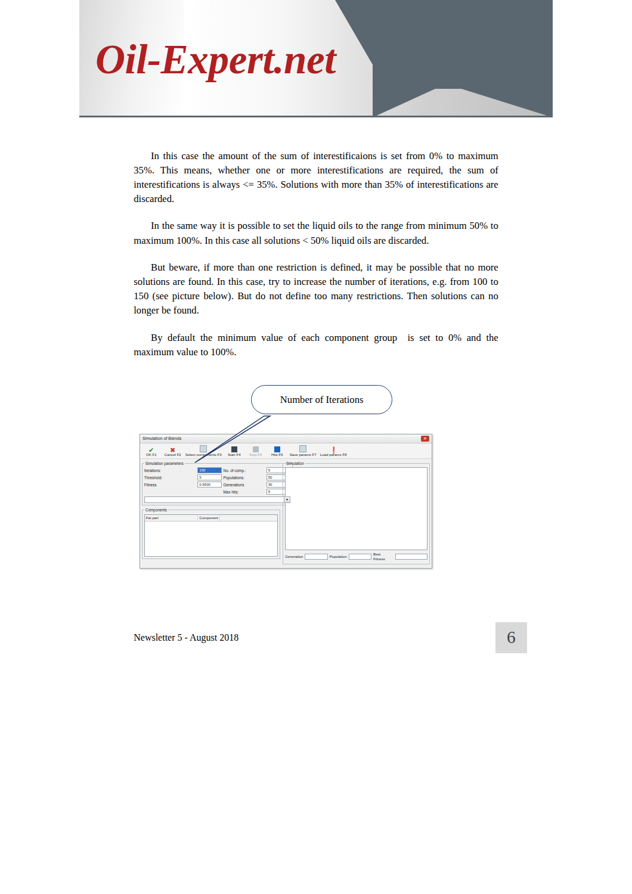Oil-Expert.net
In this case the amount of the sum of interestificaions is set from 0% to maximum 35%. This means, whether one or more interestifications are required, the sum of interestifications is always <= 35%. Solutions with more than 35% of interestifications are discarded.
In the same way it is possible to set the liquid oils to the range from minimum 50% to maximum 100%. In this case all solutions < 50% liquid oils are discarded.
But beware, if more than one restriction is defined, it may be possible that no more solutions are found. In this case, try to increase the number of iterations, e.g. from 100 to 150 (see picture below). But do not define too many restrictions. Then solutions can no longer be found.
By default the minimum value of each component group is set to 0% and the maximum value to 100%.
Number of Iterations
Simulation of Blends ✕
✔OK F1
✖Cancel F2
Select components F3
Start F4
Stop F5
Hits F6
Save params F7
❗Load params F8
Simulation parameters
Iterations: 150 No. of comp.: 5 Threshold: 5 Populations: 50 Fitness 0.9500 Generations 30 Max hits: 5
▼
Components
Fat part
Component
Simulation
Generation Population Best Fitness
Newsletter 5 - August 2018
6